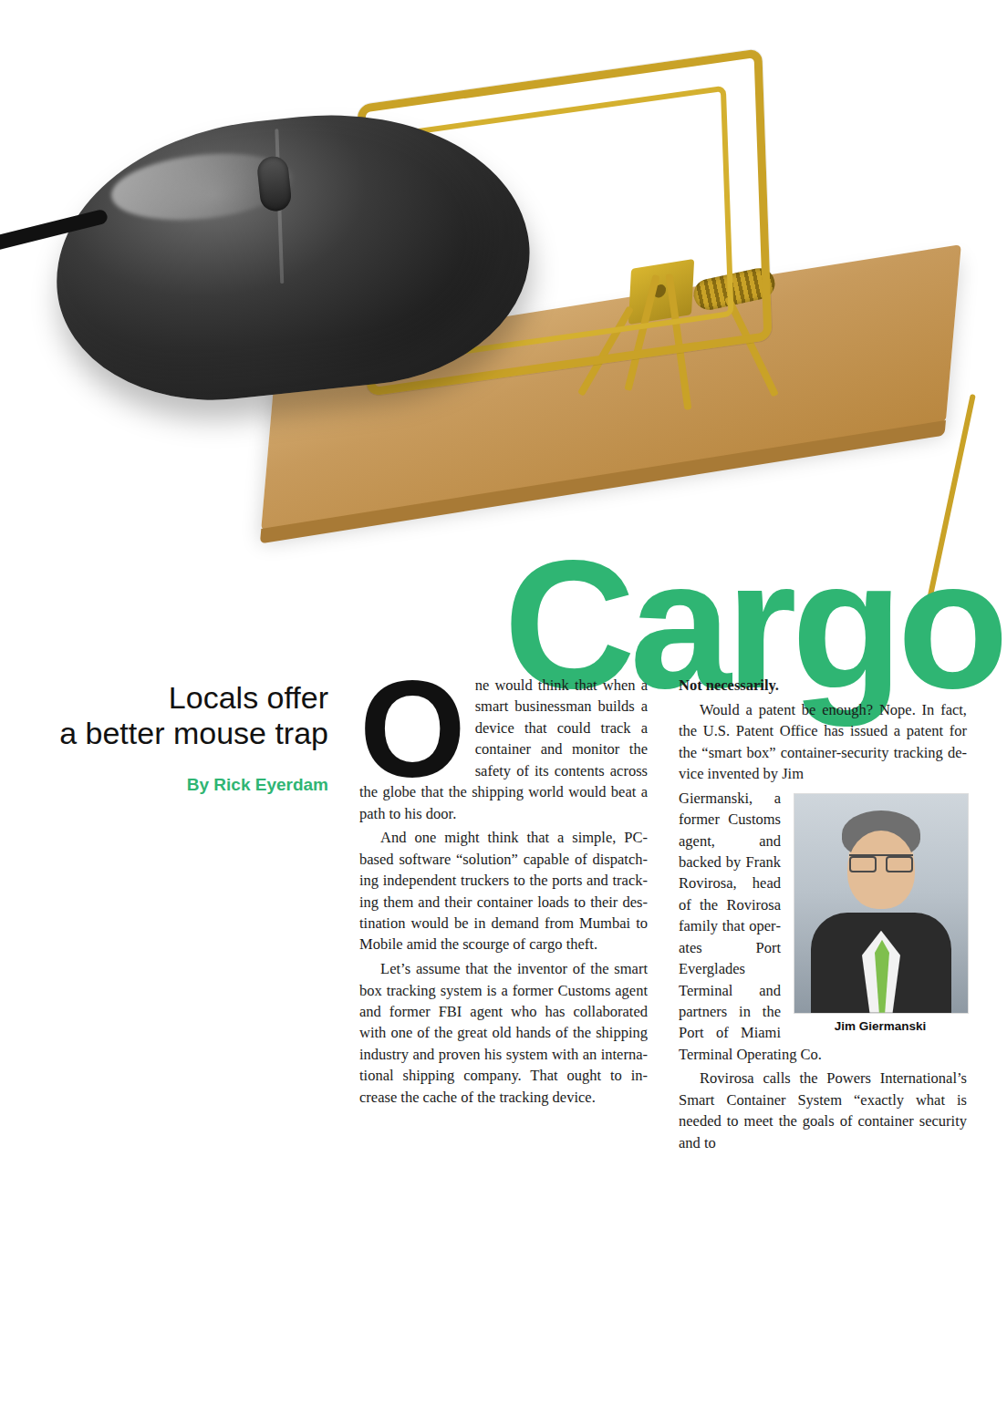Cargo
Locals offer
a better mouse trap
By Rick Eyerdam
One would think that when a smart businessman builds a device that could track a container and monitor the safety of its contents across the globe that the shipping world would beat a path to his door.
And one might think that a simple, PC-based software “solution” capable of dispatching independent truckers to the ports and tracking them and their container loads to their destination would be in demand from Mumbai to Mobile amid the scourge of cargo theft.
Let’s assume that the inventor of the smart box tracking system is a former Customs agent and former FBI agent who has collaborated with one of the great old hands of the shipping industry and proven his system with an international shipping company. That ought to increase the cache of the tracking device.
Not necessarily.
Would a patent be enough? Nope. In fact, the U.S. Patent Office has issued a patent for the “smart box” container-security tracking device invented by Jim
Jim Giermanski
Giermanski, a former Customs agent, and backed by Frank Rovirosa, head of the Rovirosa family that operates Port Everglades Terminal and partners in the Port of Miami Terminal Operating Co.
Rovirosa calls the Powers International’s Smart Container System “exactly what is needed to meet the goals of container security and to